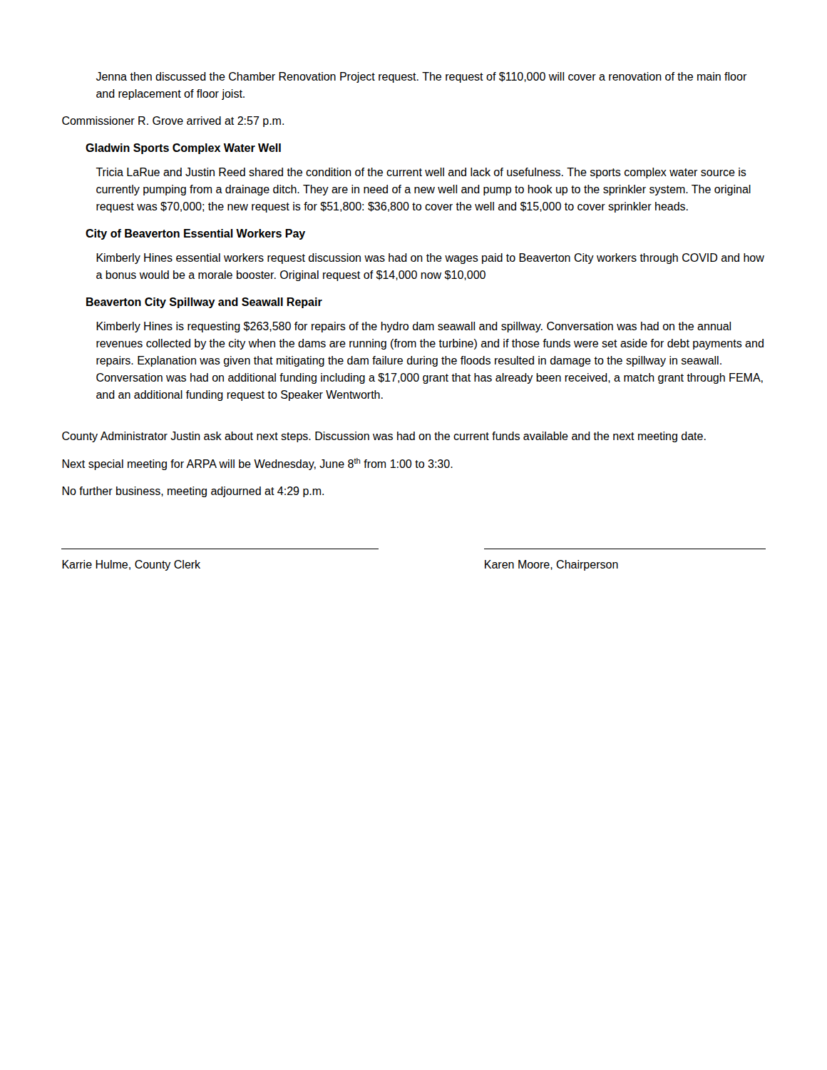Jenna then discussed the Chamber Renovation Project request. The request of $110,000 will cover a renovation of the main floor and replacement of floor joist.
Commissioner R. Grove arrived at 2:57 p.m.
Gladwin Sports Complex Water Well
Tricia LaRue and Justin Reed shared the condition of the current well and lack of usefulness. The sports complex water source is currently pumping from a drainage ditch. They are in need of a new well and pump to hook up to the sprinkler system. The original request was $70,000; the new request is for $51,800: $36,800 to cover the well and $15,000 to cover sprinkler heads.
City of Beaverton Essential Workers Pay
Kimberly Hines essential workers request discussion was had on the wages paid to Beaverton City workers through COVID and how a bonus would be a morale booster. Original request of $14,000 now $10,000
Beaverton City Spillway and Seawall Repair
Kimberly Hines is requesting $263,580 for repairs of the hydro dam seawall and spillway. Conversation was had on the annual revenues collected by the city when the dams are running (from the turbine) and if those funds were set aside for debt payments and repairs. Explanation was given that mitigating the dam failure during the floods resulted in damage to the spillway in seawall. Conversation was had on additional funding including a $17,000 grant that has already been received, a match grant through FEMA, and an additional funding request to Speaker Wentworth.
County Administrator Justin ask about next steps. Discussion was had on the current funds available and the next meeting date.
Next special meeting for ARPA will be Wednesday, June 8th from 1:00 to 3:30.
No further business, meeting adjourned at 4:29 p.m.
Karrie Hulme, County Clerk Karen Moore, Chairperson